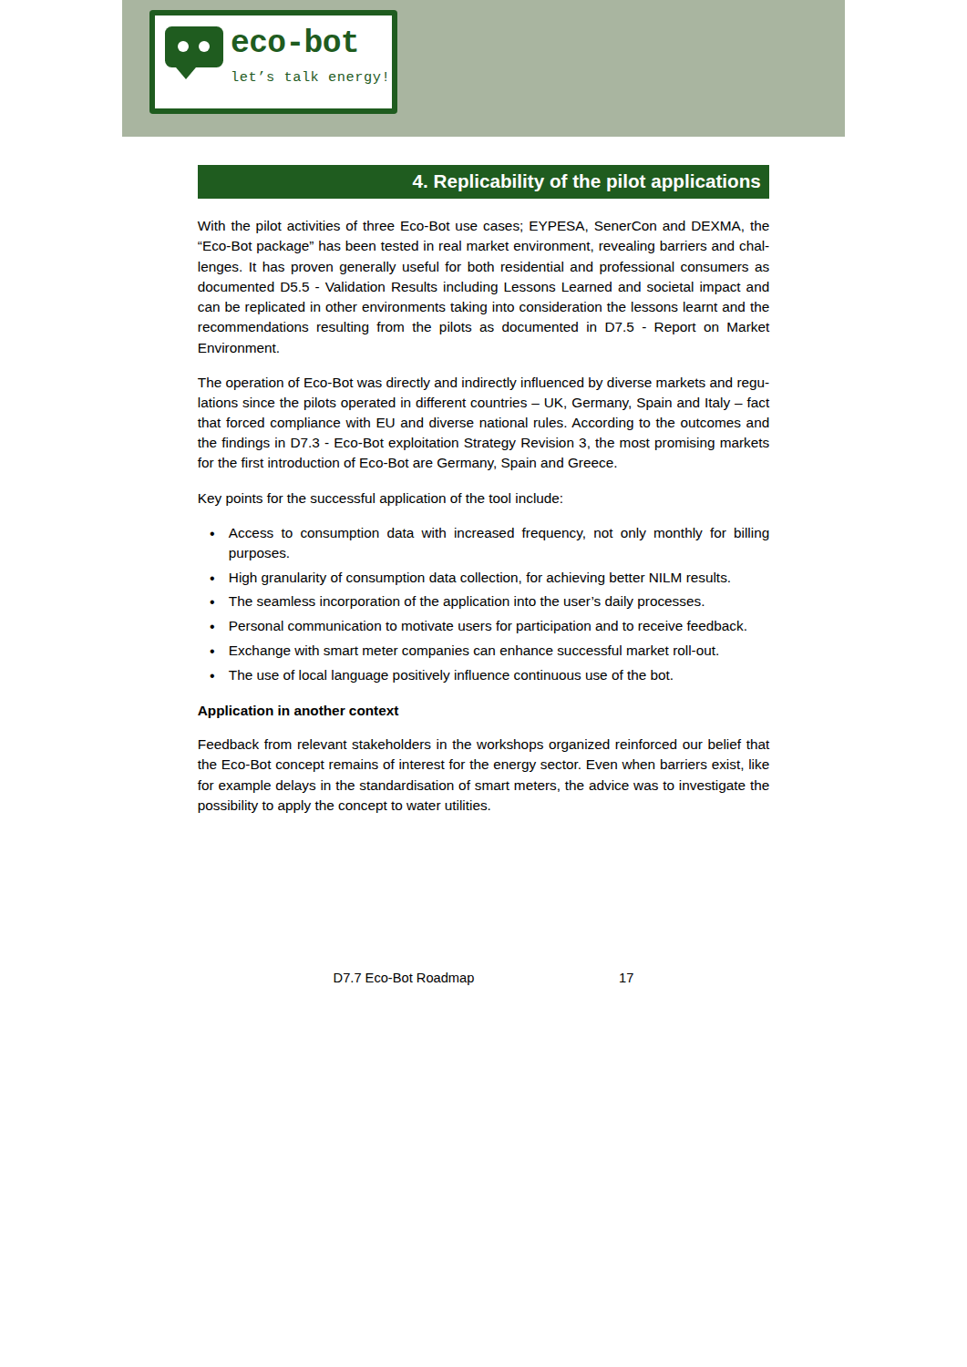eco-bot
let’s talk energy!
4. Replicability of the pilot applications
With the pilot activities of three Eco-Bot use cases; EYPESA, SenerCon and DEXMA, the “Eco-Bot package” has been tested in real market environment, revealing barriers and challenges. It has proven generally useful for both residential and professional consumers as documented D5.5 - Validation Results including Lessons Learned and societal impact and can be replicated in other environments taking into consideration the lessons learnt and the recommendations resulting from the pilots as documented in D7.5 - Report on Market Environment.
The operation of Eco-Bot was directly and indirectly influenced by diverse markets and regulations since the pilots operated in different countries – UK, Germany, Spain and Italy – fact that forced compliance with EU and diverse national rules. According to the outcomes and the findings in D7.3 - Eco-Bot exploitation Strategy Revision 3, the most promising markets for the first introduction of Eco-Bot are Germany, Spain and Greece.
Key points for the successful application of the tool include:
Access to consumption data with increased frequency, not only monthly for billing purposes.
High granularity of consumption data collection, for achieving better NILM results.
The seamless incorporation of the application into the user’s daily processes.
Personal communication to motivate users for participation and to receive feedback.
Exchange with smart meter companies can enhance successful market roll-out.
The use of local language positively influence continuous use of the bot.
Application in another context
Feedback from relevant stakeholders in the workshops organized reinforced our belief that the Eco-Bot concept remains of interest for the energy sector. Even when barriers exist, like for example delays in the standardisation of smart meters, the advice was to investigate the possibility to apply the concept to water utilities.
D7.7 Eco-Bot Roadmap 17